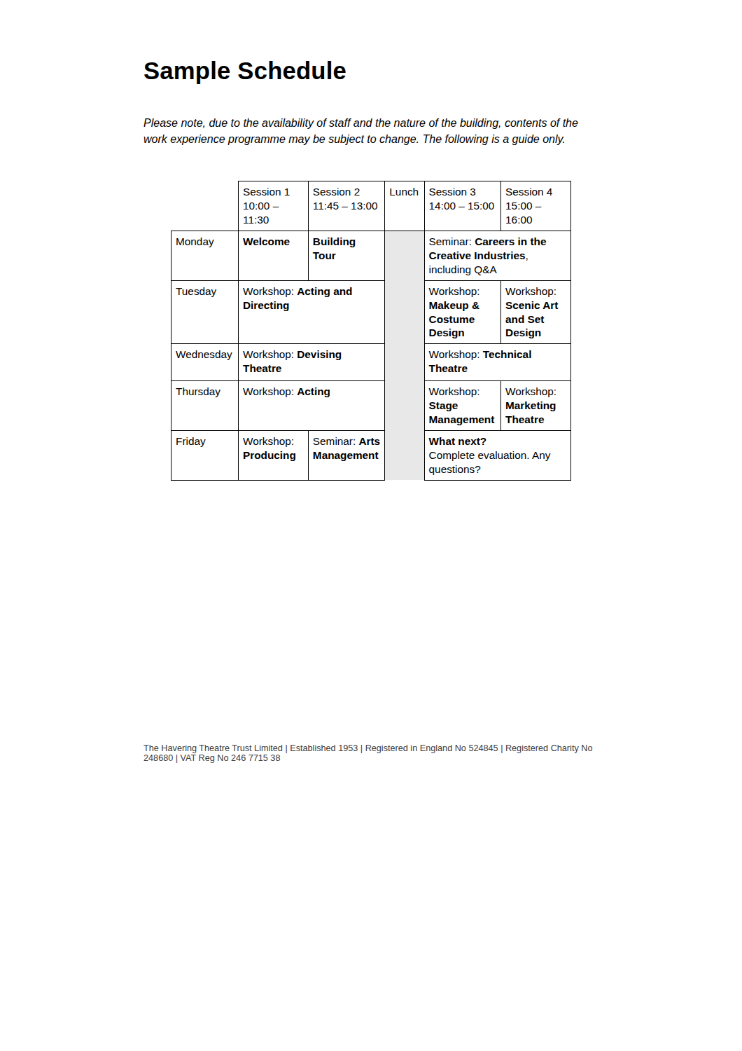Sample Schedule
Please note, due to the availability of staff and the nature of the building, contents of the work experience programme may be subject to change. The following is a guide only.
| | Session 1 10:00 – 11:30 | Session 2 11:45 – 13:00 | Lunch | Session 3 14:00 – 15:00 | Session 4 15:00 – 16:00 |
| Monday | Welcome | Building Tour | | Seminar: Careers in the Creative Industries , including Q&A |
| Tuesday | Workshop: Acting and Directing | | Workshop: Makeup & Costume Design | Workshop: Scenic Art and Set Design |
| Wednesday | Workshop: Devising Theatre | | Workshop: Technical Theatre |
| Thursday | Workshop: Acting | | Workshop: Stage Management | Workshop: Marketing Theatre |
| Friday | Workshop: Producing | Seminar: Arts Management | | What next? Complete evaluation. Any questions? |
The Havering Theatre Trust Limited | Established 1953 | Registered in England No 524845 | Registered Charity No 248680 | VAT Reg No 246 7715 38